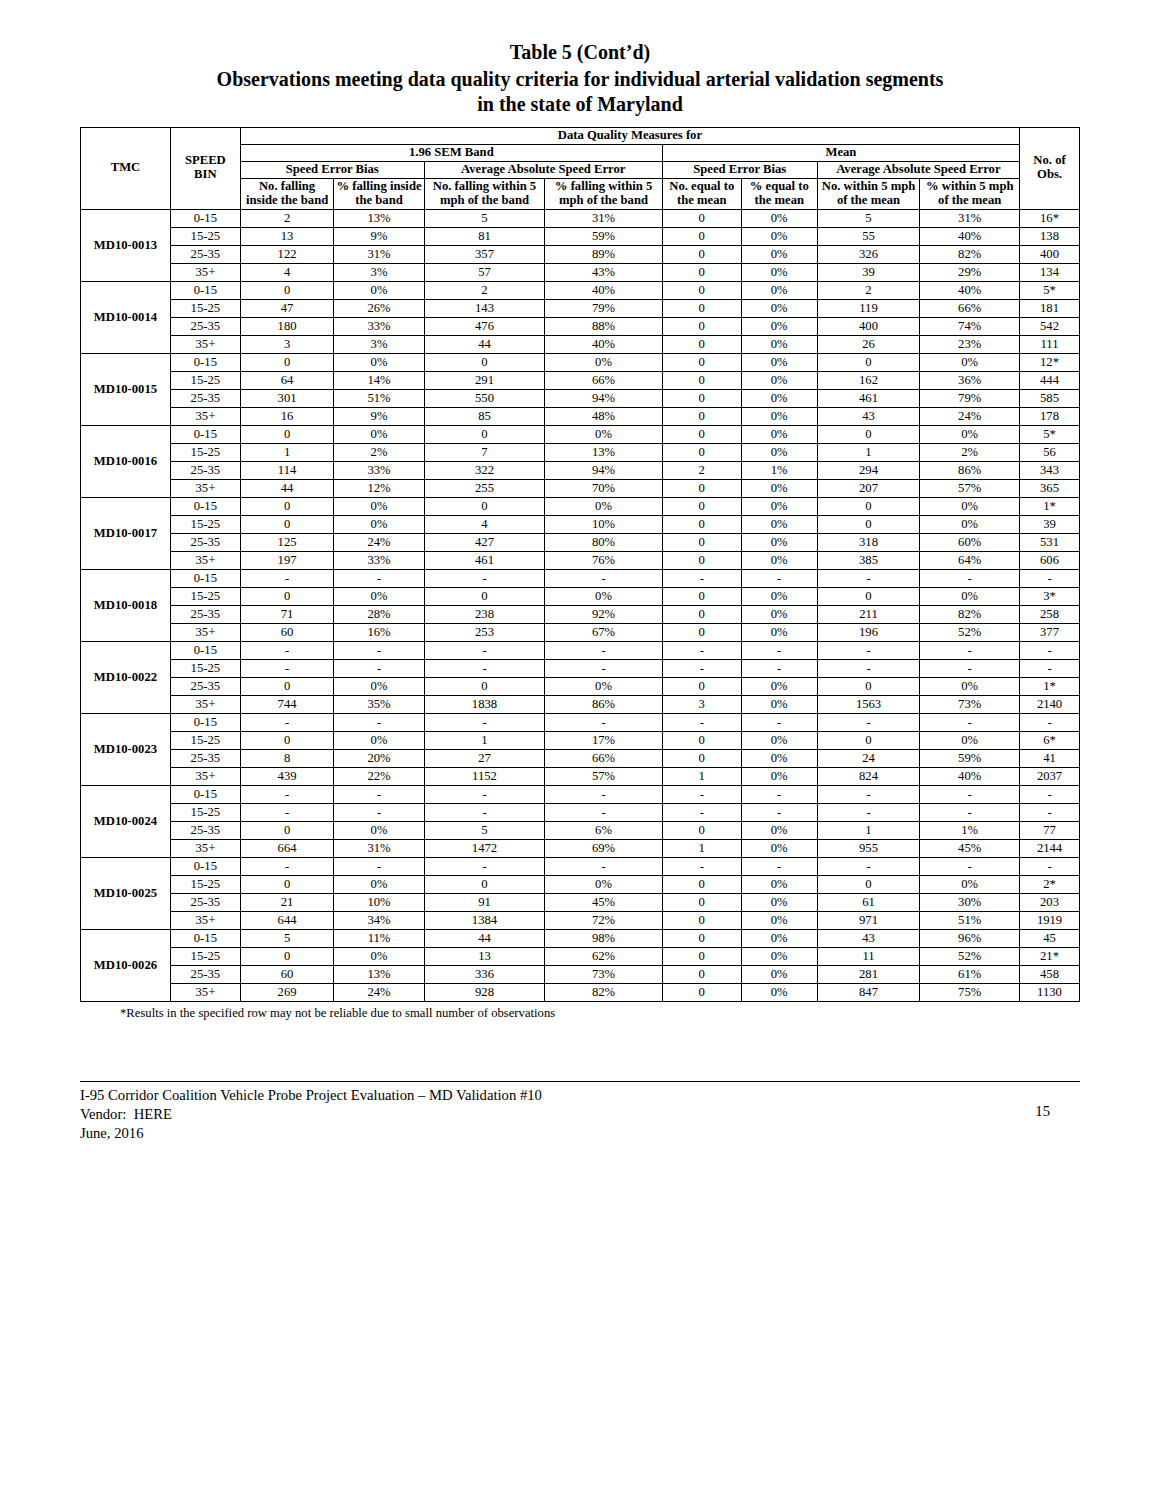Table 5 (Cont’d)
Observations meeting data quality criteria for individual arterial validation segments
in the state of Maryland
| TMC | SPEED BIN | Data Quality Measures for | No. of Obs. |
| --- | --- | --- | --- |
| 1.96 SEM Band | Mean |
| Speed Error Bias | Average Absolute Speed Error | Speed Error Bias | Average Absolute Speed Error |
| No. falling inside the band | % falling inside the band | No. falling within 5 mph of the band | % falling within 5 mph of the band | No. equal to the mean | % equal to the mean | No. within 5 mph of the mean | % within 5 mph of the mean |
| MD10-0013 | 0-15 | 2 | 13% | 5 | 31% | 0 | 0% | 5 | 31% | 16* |
| 15-25 | 13 | 9% | 81 | 59% | 0 | 0% | 55 | 40% | 138 |
| 25-35 | 122 | 31% | 357 | 89% | 0 | 0% | 326 | 82% | 400 |
| 35+ | 4 | 3% | 57 | 43% | 0 | 0% | 39 | 29% | 134 |
| MD10-0014 | 0-15 | 0 | 0% | 2 | 40% | 0 | 0% | 2 | 40% | 5* |
| 15-25 | 47 | 26% | 143 | 79% | 0 | 0% | 119 | 66% | 181 |
| 25-35 | 180 | 33% | 476 | 88% | 0 | 0% | 400 | 74% | 542 |
| 35+ | 3 | 3% | 44 | 40% | 0 | 0% | 26 | 23% | 111 |
| MD10-0015 | 0-15 | 0 | 0% | 0 | 0% | 0 | 0% | 0 | 0% | 12* |
| 15-25 | 64 | 14% | 291 | 66% | 0 | 0% | 162 | 36% | 444 |
| 25-35 | 301 | 51% | 550 | 94% | 0 | 0% | 461 | 79% | 585 |
| 35+ | 16 | 9% | 85 | 48% | 0 | 0% | 43 | 24% | 178 |
| MD10-0016 | 0-15 | 0 | 0% | 0 | 0% | 0 | 0% | 0 | 0% | 5* |
| 15-25 | 1 | 2% | 7 | 13% | 0 | 0% | 1 | 2% | 56 |
| 25-35 | 114 | 33% | 322 | 94% | 2 | 1% | 294 | 86% | 343 |
| 35+ | 44 | 12% | 255 | 70% | 0 | 0% | 207 | 57% | 365 |
| MD10-0017 | 0-15 | 0 | 0% | 0 | 0% | 0 | 0% | 0 | 0% | 1* |
| 15-25 | 0 | 0% | 4 | 10% | 0 | 0% | 0 | 0% | 39 |
| 25-35 | 125 | 24% | 427 | 80% | 0 | 0% | 318 | 60% | 531 |
| 35+ | 197 | 33% | 461 | 76% | 0 | 0% | 385 | 64% | 606 |
| MD10-0018 | 0-15 | - | - | - | - | - | - | - | - | - |
| 15-25 | 0 | 0% | 0 | 0% | 0 | 0% | 0 | 0% | 3* |
| 25-35 | 71 | 28% | 238 | 92% | 0 | 0% | 211 | 82% | 258 |
| 35+ | 60 | 16% | 253 | 67% | 0 | 0% | 196 | 52% | 377 |
| MD10-0022 | 0-15 | - | - | - | - | - | - | - | - | - |
| 15-25 | - | - | - | - | - | - | - | - | - |
| 25-35 | 0 | 0% | 0 | 0% | 0 | 0% | 0 | 0% | 1* |
| 35+ | 744 | 35% | 1838 | 86% | 3 | 0% | 1563 | 73% | 2140 |
| MD10-0023 | 0-15 | - | - | - | - | - | - | - | - | - |
| 15-25 | 0 | 0% | 1 | 17% | 0 | 0% | 0 | 0% | 6* |
| 25-35 | 8 | 20% | 27 | 66% | 0 | 0% | 24 | 59% | 41 |
| 35+ | 439 | 22% | 1152 | 57% | 1 | 0% | 824 | 40% | 2037 |
| MD10-0024 | 0-15 | - | - | - | - | - | - | - | - | - |
| 15-25 | - | - | - | - | - | - | - | - | - |
| 25-35 | 0 | 0% | 5 | 6% | 0 | 0% | 1 | 1% | 77 |
| 35+ | 664 | 31% | 1472 | 69% | 1 | 0% | 955 | 45% | 2144 |
| MD10-0025 | 0-15 | - | - | - | - | - | - | - | - | - |
| 15-25 | 0 | 0% | 0 | 0% | 0 | 0% | 0 | 0% | 2* |
| 25-35 | 21 | 10% | 91 | 45% | 0 | 0% | 61 | 30% | 203 |
| 35+ | 644 | 34% | 1384 | 72% | 0 | 0% | 971 | 51% | 1919 |
| MD10-0026 | 0-15 | 5 | 11% | 44 | 98% | 0 | 0% | 43 | 96% | 45 |
| 15-25 | 0 | 0% | 13 | 62% | 0 | 0% | 11 | 52% | 21* |
| 25-35 | 60 | 13% | 336 | 73% | 0 | 0% | 281 | 61% | 458 |
| 35+ | 269 | 24% | 928 | 82% | 0 | 0% | 847 | 75% | 1130 |
*Results in the specified row may not be reliable due to small number of observations
I-95 Corridor Coalition Vehicle Probe Project Evaluation – MD Validation #10
Vendor: HERE
June, 2016 15